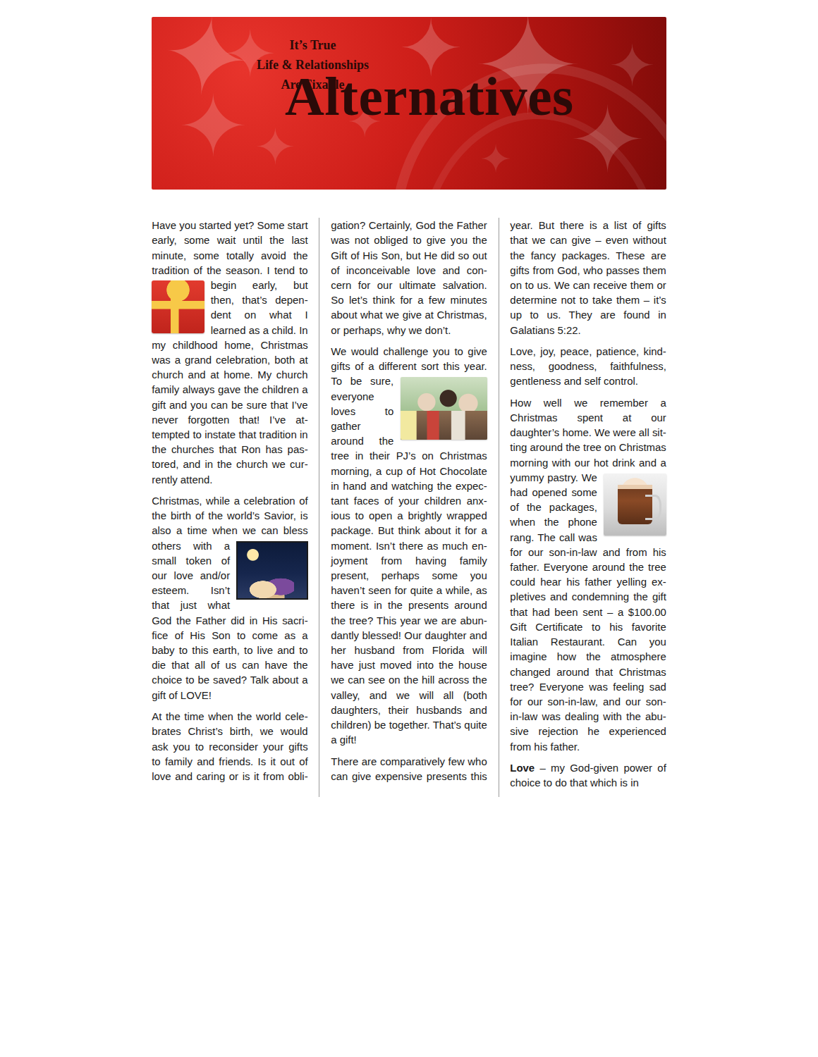✦ ✦ ✦ ✦ ✦ ✦ ✦ ✦ ✦ ✦
It’s True
Life & Relationships
Are Fixable
Alternatives
Have you started yet? Some start early, some wait until the last minute, some totally avoid the tradition of the season. I tend to begin early, but then, that’s dependent on what I learned as a child. In my childhood home, Christmas was a grand celebration, both at church and at home. My church family always gave the children a gift and you can be sure that I’ve never forgotten that! I’ve attempted to instate that tradition in the churches that Ron has pastored, and in the church we currently attend.
Christmas, while a celebration of the birth of the world’s Savior, is also a time when we can bless others with a small token of our love and/or esteem. Isn’t that just what God the Father did in His sacrifice of His Son to come as a baby to this earth, to live and to die that all of us can have the choice to be saved? Talk about a gift of LOVE!
At the time when the world celebrates Christ’s birth, we would ask you to reconsider your gifts to family and friends. Is it out of love and caring or is it from obligation? Certainly, God the Father was not obliged to give you the Gift of His Son, but He did so out of inconceivable love and concern for our ultimate salvation. So let’s think for a few minutes about what we give at Christmas, or perhaps, why we don’t.
We would challenge you to give gifts of a different sort this year. To be sure, everyone loves to gather around the tree in their PJ’s on Christmas morning, a cup of Hot Chocolate in hand and watching the expectant faces of your children anxious to open a brightly wrapped package. But think about it for a moment. Isn’t there as much enjoyment from having family present, perhaps some you haven’t seen for quite a while, as there is in the presents around the tree? This year we are abundantly blessed! Our daughter and her husband from Florida will have just moved into the house we can see on the hill across the valley, and we will all (both daughters, their husbands and children) be together. That’s quite a gift!
There are comparatively few who can give expensive presents this year. But there is a list of gifts that we can give – even without the fancy packages. These are gifts from God, who passes them on to us. We can receive them or determine not to take them – it’s up to us. They are found in Galatians 5:22.
Love, joy, peace, patience, kindness, goodness, faithfulness, gentleness and self control.
How well we remember a Christmas spent at our daughter’s home. We were all sitting around the tree on Christmas morning with our hot drink and a yummy pastry. We had opened some of the packages, when the phone rang. The call was for our son-in-law and from his father. Everyone around the tree could hear his father yelling expletives and condemning the gift that had been sent – a $100.00 Gift Certificate to his favorite Italian Restaurant. Can you imagine how the atmosphere changed around that Christmas tree? Everyone was feeling sad for our son-in-law, and our son-in-law was dealing with the abusive rejection he experienced from his father.
Love – my God-given power of choice to do that which is in